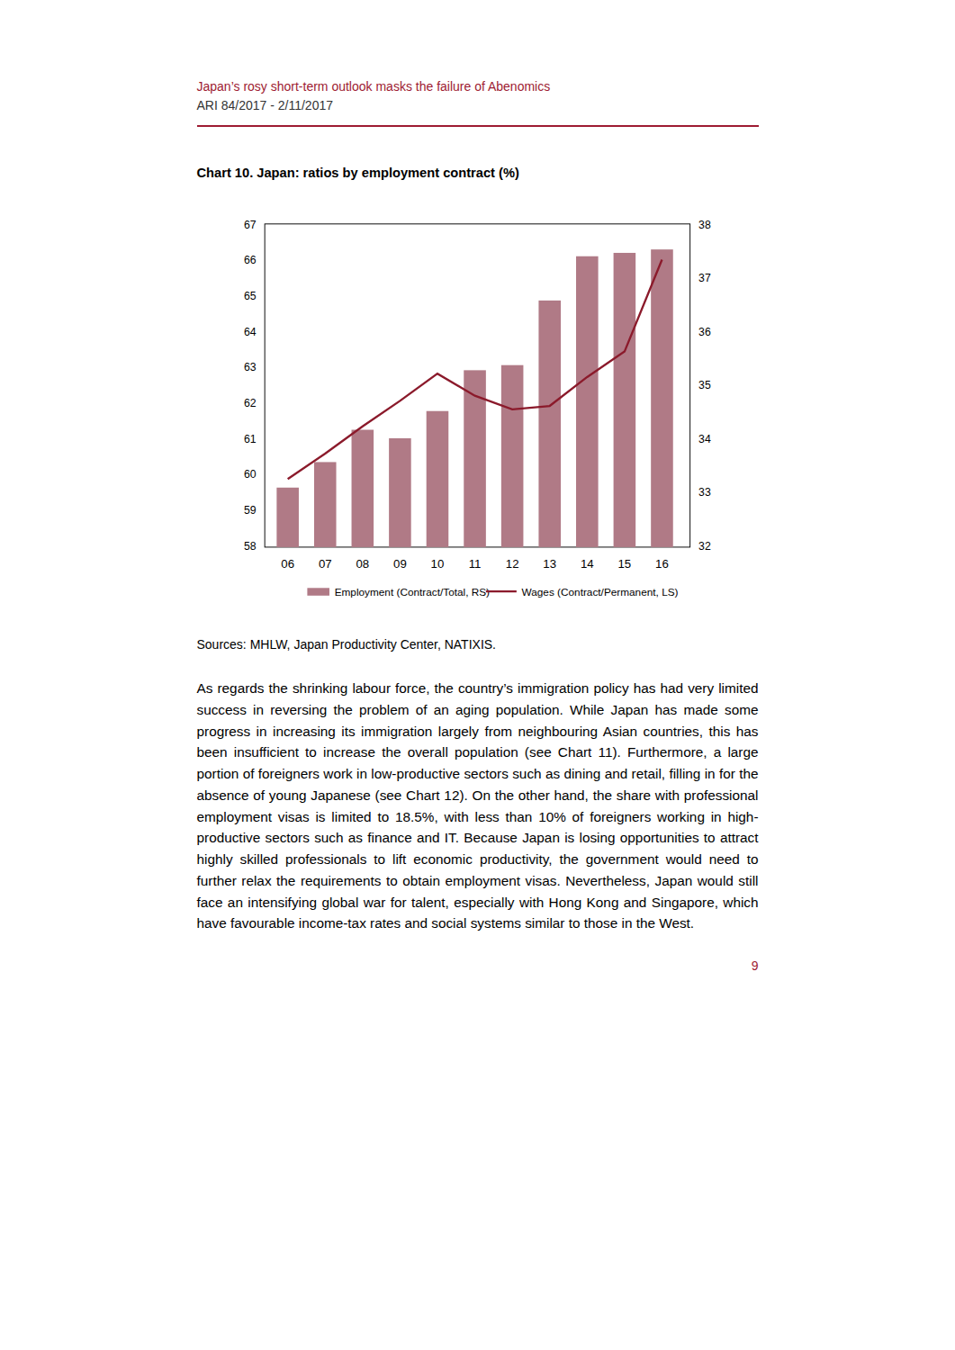Japan’s rosy short-term outlook masks the failure of Abenomics
ARI 84/2017 - 2/11/2017
Chart 10. Japan: ratios by employment contract (%)
67 66 65 64 63 62 61 60 59 58 38 37 36 35 34 33 32 06 07 08 09 10 11 12 13 14 15 16 Employment (Contract/Total, RS) Wages (Contract/Permanent, LS)
Sources: MHLW, Japan Productivity Center, NATIXIS.
As regards the shrinking labour force, the country’s immigration policy has had very limited success in reversing the problem of an aging population. While Japan has made some progress in increasing its immigration largely from neighbouring Asian countries, this has been insufficient to increase the overall population (see Chart 11). Furthermore, a large portion of foreigners work in low-productive sectors such as dining and retail, filling in for the absence of young Japanese (see Chart 12). On the other hand, the share with professional employment visas is limited to 18.5%, with less than 10% of foreigners working in high-productive sectors such as finance and IT. Because Japan is losing opportunities to attract highly skilled professionals to lift economic productivity, the government would need to further relax the requirements to obtain employment visas. Nevertheless, Japan would still face an intensifying global war for talent, especially with Hong Kong and Singapore, which have favourable income-tax rates and social systems similar to those in the West.
9